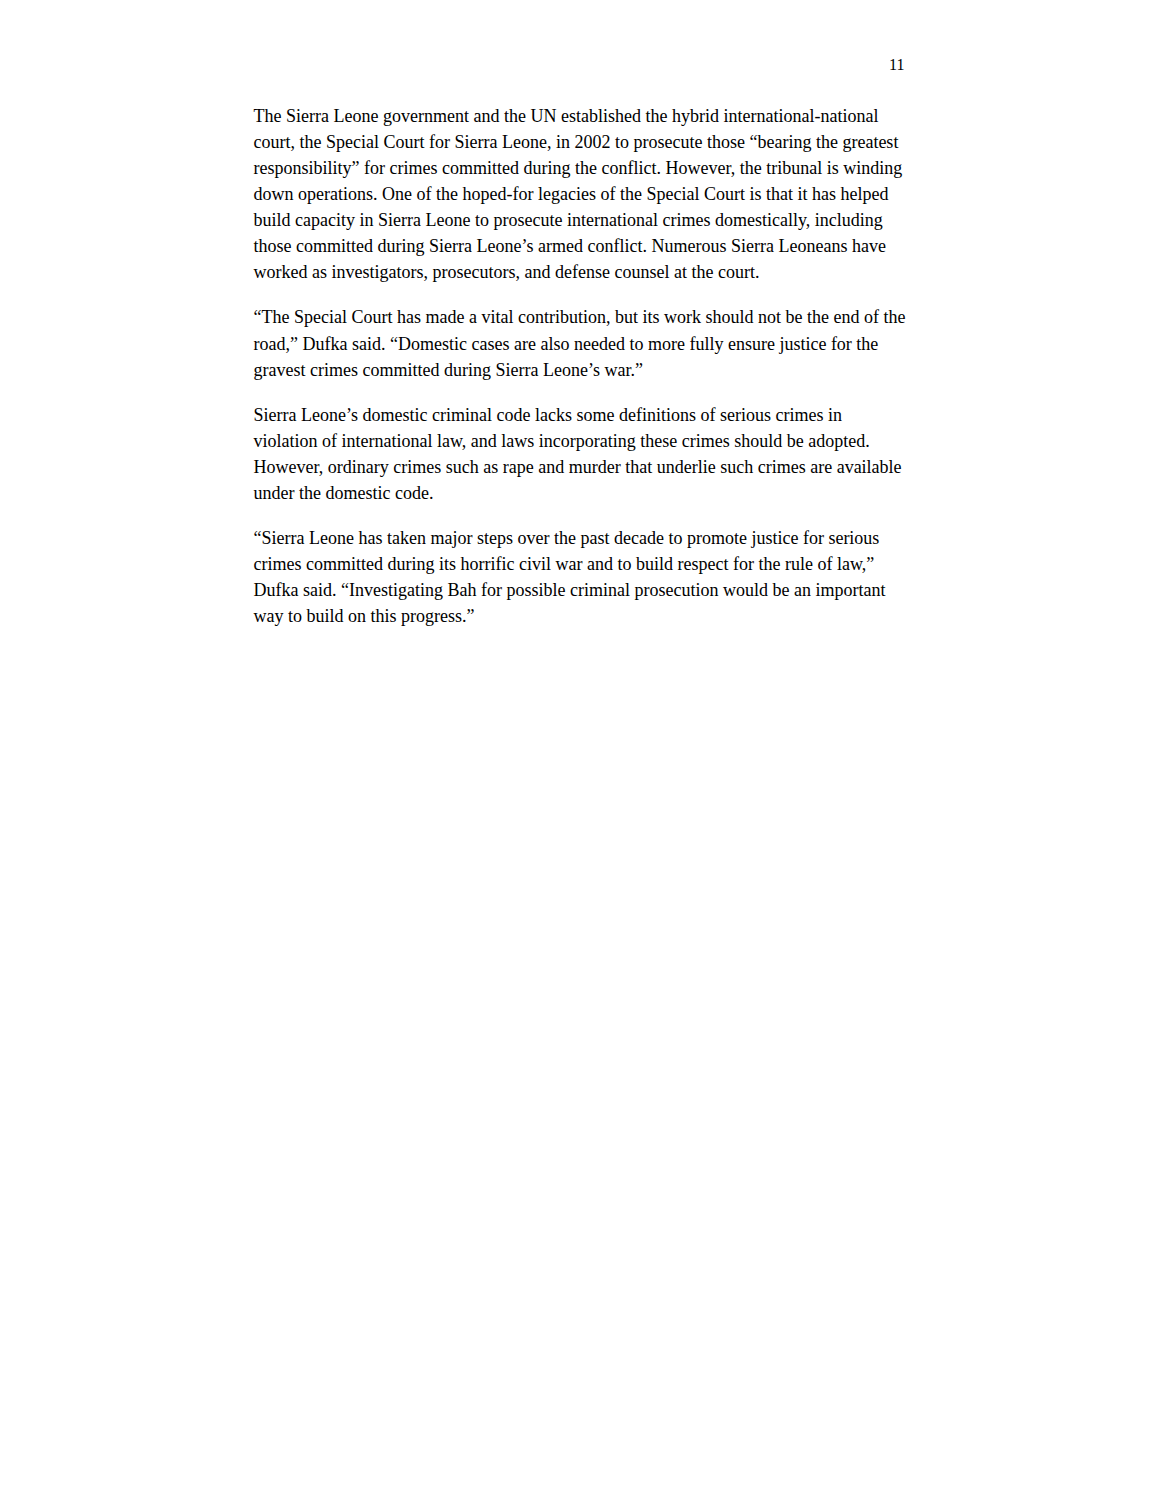11
The Sierra Leone government and the UN established the hybrid international-national court, the Special Court for Sierra Leone, in 2002 to prosecute those “bearing the greatest responsibility” for crimes committed during the conflict. However, the tribunal is winding down operations. One of the hoped-for legacies of the Special Court is that it has helped build capacity in Sierra Leone to prosecute international crimes domestically, including those committed during Sierra Leone’s armed conflict. Numerous Sierra Leoneans have worked as investigators, prosecutors, and defense counsel at the court.
“The Special Court has made a vital contribution, but its work should not be the end of the road,” Dufka said. “Domestic cases are also needed to more fully ensure justice for the gravest crimes committed during Sierra Leone’s war.”
Sierra Leone’s domestic criminal code lacks some definitions of serious crimes in violation of international law, and laws incorporating these crimes should be adopted. However, ordinary crimes such as rape and murder that underlie such crimes are available under the domestic code.
“Sierra Leone has taken major steps over the past decade to promote justice for serious crimes committed during its horrific civil war and to build respect for the rule of law,” Dufka said. “Investigating Bah for possible criminal prosecution would be an important way to build on this progress.”